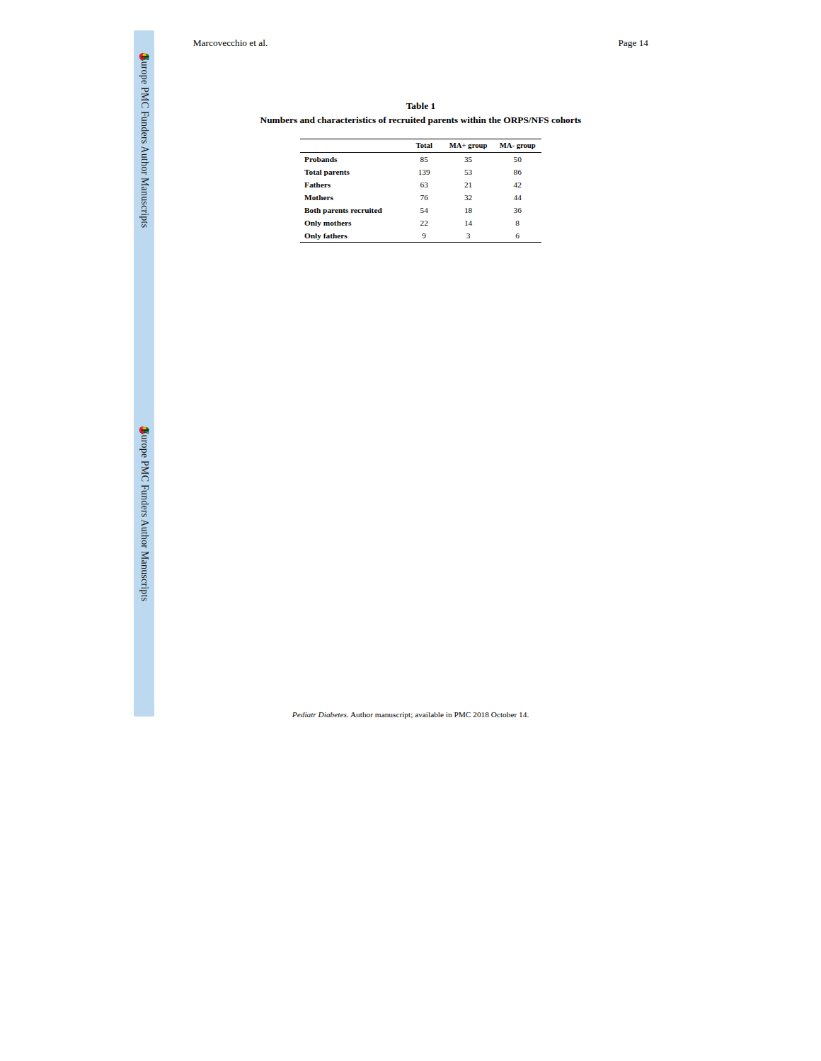Europe PMC Funders Author Manuscripts
Europe PMC Funders Author Manuscripts
Marcovecchio et al. Page 14
Table 1 Numbers and characteristics of recruited parents within the ORPS/NFS cohorts
| | Total | MA+ group | MA- group |
| --- | --- | --- | --- |
| Probands | 85 | 35 | 50 |
| Total parents | 139 | 53 | 86 |
| Fathers | 63 | 21 | 42 |
| Mothers | 76 | 32 | 44 |
| Both parents recruited | 54 | 18 | 36 |
| Only mothers | 22 | 14 | 8 |
| Only fathers | 9 | 3 | 6 |
Pediatr Diabetes. Author manuscript; available in PMC 2018 October 14.